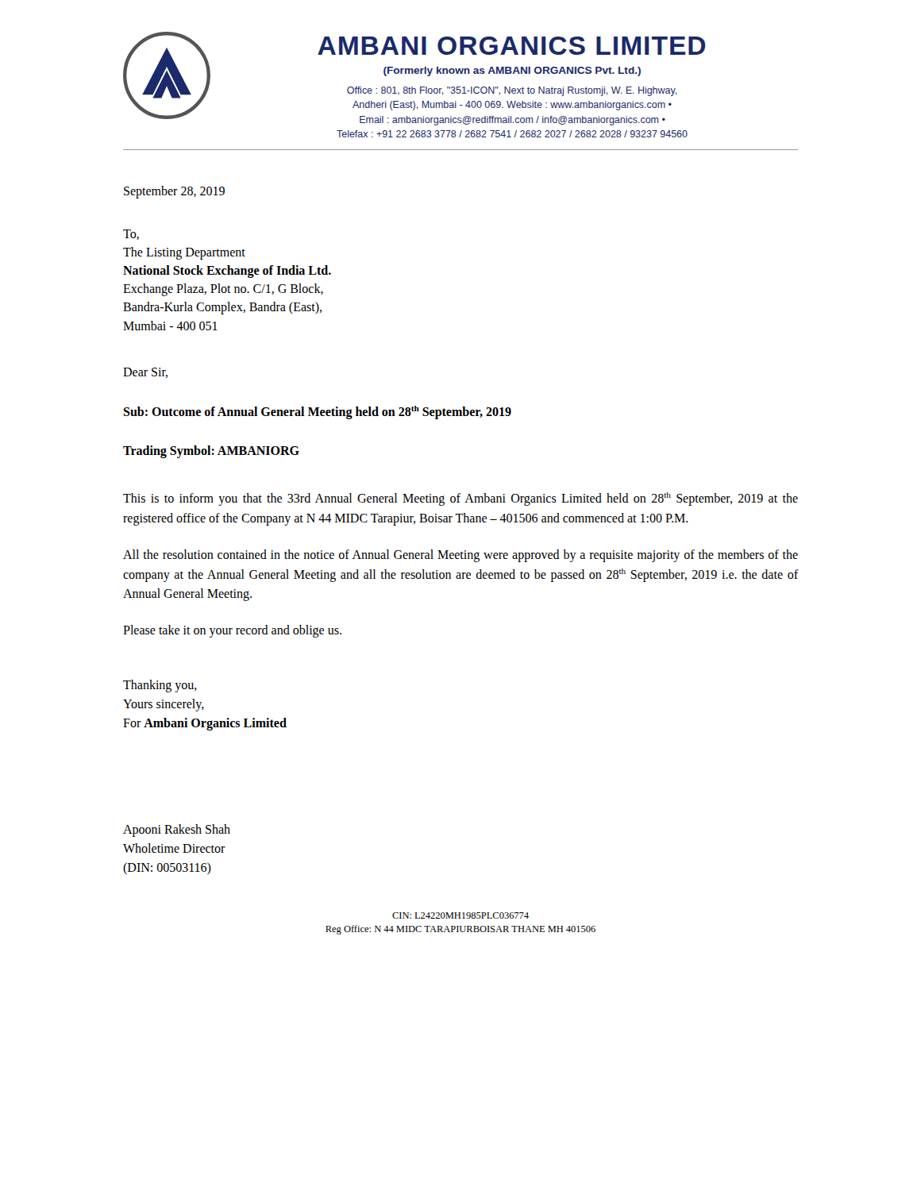AMBANI ORGANICS LIMITED
(Formerly known as AMBANI ORGANICS Pvt. Ltd.)
Office : 801, 8th Floor, "351-ICON", Next to Natraj Rustomji, W. E. Highway,
Andheri (East), Mumbai - 400 069. Website : www.ambaniorganics.com •
Email : ambaniorganics@rediffmail.com / info@ambaniorganics.com •
Telefax : +91 22 2683 3778 / 2682 7541 / 2682 2027 / 2682 2028 / 93237 94560
September 28, 2019
To,
The Listing Department
National Stock Exchange of India Ltd.
Exchange Plaza, Plot no. C/1, G Block,
Bandra-Kurla Complex, Bandra (East),
Mumbai - 400 051
Dear Sir,
Sub: Outcome of Annual General Meeting held on 28th September, 2019
Trading Symbol: AMBANIORG
This is to inform you that the 33rd Annual General Meeting of Ambani Organics Limited held on 28th September, 2019 at the registered office of the Company at N 44 MIDC Tarapiur, Boisar Thane – 401506 and commenced at 1:00 P.M.
All the resolution contained in the notice of Annual General Meeting were approved by a requisite majority of the members of the company at the Annual General Meeting and all the resolution are deemed to be passed on 28th September, 2019 i.e. the date of Annual General Meeting.
Please take it on your record and oblige us.
Thanking you,
Yours sincerely,
For Ambani Organics Limited
Apooni Rakesh Shah
Wholetime Director
(DIN: 00503116)
CIN: L24220MH1985PLC036774
Reg Office: N 44 MIDC TARAPIURBOISAR THANE MH 401506